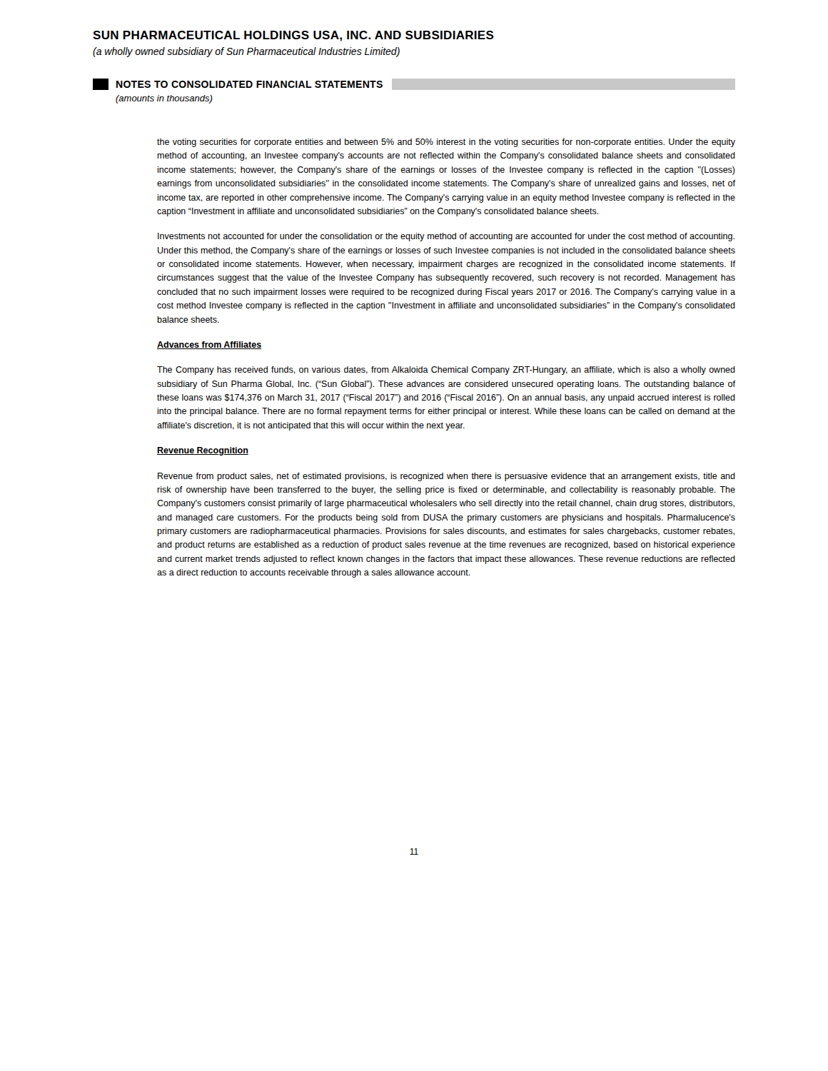SUN PHARMACEUTICAL HOLDINGS USA, INC. AND SUBSIDIARIES
(a wholly owned subsidiary of Sun Pharmaceutical Industries Limited)
NOTES TO CONSOLIDATED FINANCIAL STATEMENTS
(amounts in thousands)
the voting securities for corporate entities and between 5% and 50% interest in the voting securities for non-corporate entities. Under the equity method of accounting, an Investee company's accounts are not reflected within the Company's consolidated balance sheets and consolidated income statements; however, the Company's share of the earnings or losses of the Investee company is reflected in the caption ''(Losses) earnings from unconsolidated subsidiaries'' in the consolidated income statements. The Company's share of unrealized gains and losses, net of income tax, are reported in other comprehensive income. The Company's carrying value in an equity method Investee company is reflected in the caption “Investment in affiliate and unconsolidated subsidiaries” on the Company's consolidated balance sheets.
Investments not accounted for under the consolidation or the equity method of accounting are accounted for under the cost method of accounting. Under this method, the Company's share of the earnings or losses of such Investee companies is not included in the consolidated balance sheets or consolidated income statements. However, when necessary, impairment charges are recognized in the consolidated income statements. If circumstances suggest that the value of the Investee Company has subsequently recovered, such recovery is not recorded. Management has concluded that no such impairment losses were required to be recognized during Fiscal years 2017 or 2016. The Company's carrying value in a cost method Investee company is reflected in the caption ''Investment in affiliate and unconsolidated subsidiaries” in the Company's consolidated balance sheets.
Advances from Affiliates
The Company has received funds, on various dates, from Alkaloida Chemical Company ZRT-Hungary, an affiliate, which is also a wholly owned subsidiary of Sun Pharma Global, Inc. (“Sun Global”). These advances are considered unsecured operating loans. The outstanding balance of these loans was $174,376 on March 31, 2017 (“Fiscal 2017”) and 2016 (“Fiscal 2016”). On an annual basis, any unpaid accrued interest is rolled into the principal balance. There are no formal repayment terms for either principal or interest. While these loans can be called on demand at the affiliate's discretion, it is not anticipated that this will occur within the next year.
Revenue Recognition
Revenue from product sales, net of estimated provisions, is recognized when there is persuasive evidence that an arrangement exists, title and risk of ownership have been transferred to the buyer, the selling price is fixed or determinable, and collectability is reasonably probable. The Company's customers consist primarily of large pharmaceutical wholesalers who sell directly into the retail channel, chain drug stores, distributors, and managed care customers. For the products being sold from DUSA the primary customers are physicians and hospitals. Pharmalucence's primary customers are radiopharmaceutical pharmacies. Provisions for sales discounts, and estimates for sales chargebacks, customer rebates, and product returns are established as a reduction of product sales revenue at the time revenues are recognized, based on historical experience and current market trends adjusted to reflect known changes in the factors that impact these allowances. These revenue reductions are reflected as a direct reduction to accounts receivable through a sales allowance account.
11